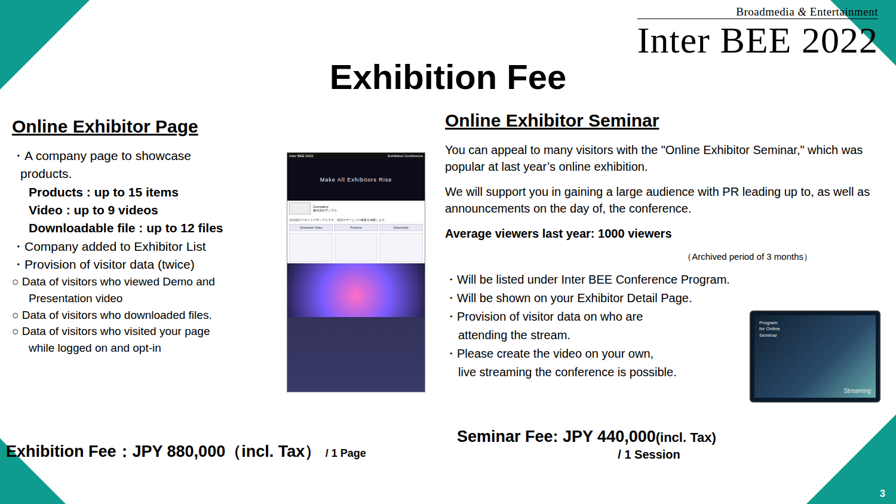Broadmedia & Entertainment
Inter BEE 2022
Exhibition Fee
Online Exhibitor Page
A company page to showcase
products.
Products : up to 15 items
Video : up to 9 videos
Downloadable file : up to 12 files
Company added to Exhibitor List
Provision of visitor data (twice)
Data of visitors who viewed Demo and
Presentation video
Data of visitors who downloaded files.
Data of visitors who visited your page
while logged on and opt-in
Inter BEE 2022 Exhibition Conference
Make All Exhibitors Rise
Company
株式会社サンプル
会社紹介テキストのサンプルです。製品やサービスの概要を掲載します。
Showcase Video
Products
Downloads
Online Exhibitor Seminar
You can appeal to many visitors with the "Online Exhibitor Seminar," which was popular at last year’s online exhibition.
We will support you in gaining a large audience with PR leading up to, as well as announcements on the day of, the conference.
Average viewers last year: 1000 viewers
（Archived period of 3 months）
・Will be listed under Inter BEE Conference Program.
・Will be shown on your Exhibitor Detail Page.
・Provision of visitor data on who are
attending the stream.
・Please create the video on your own,
live streaming the conference is possible.
Program
for Online
Seminar
Exhibition Fee：JPY 880,000（incl. Tax） / 1 Page
Seminar Fee: JPY 440,000(incl. Tax) / 1 Session
3